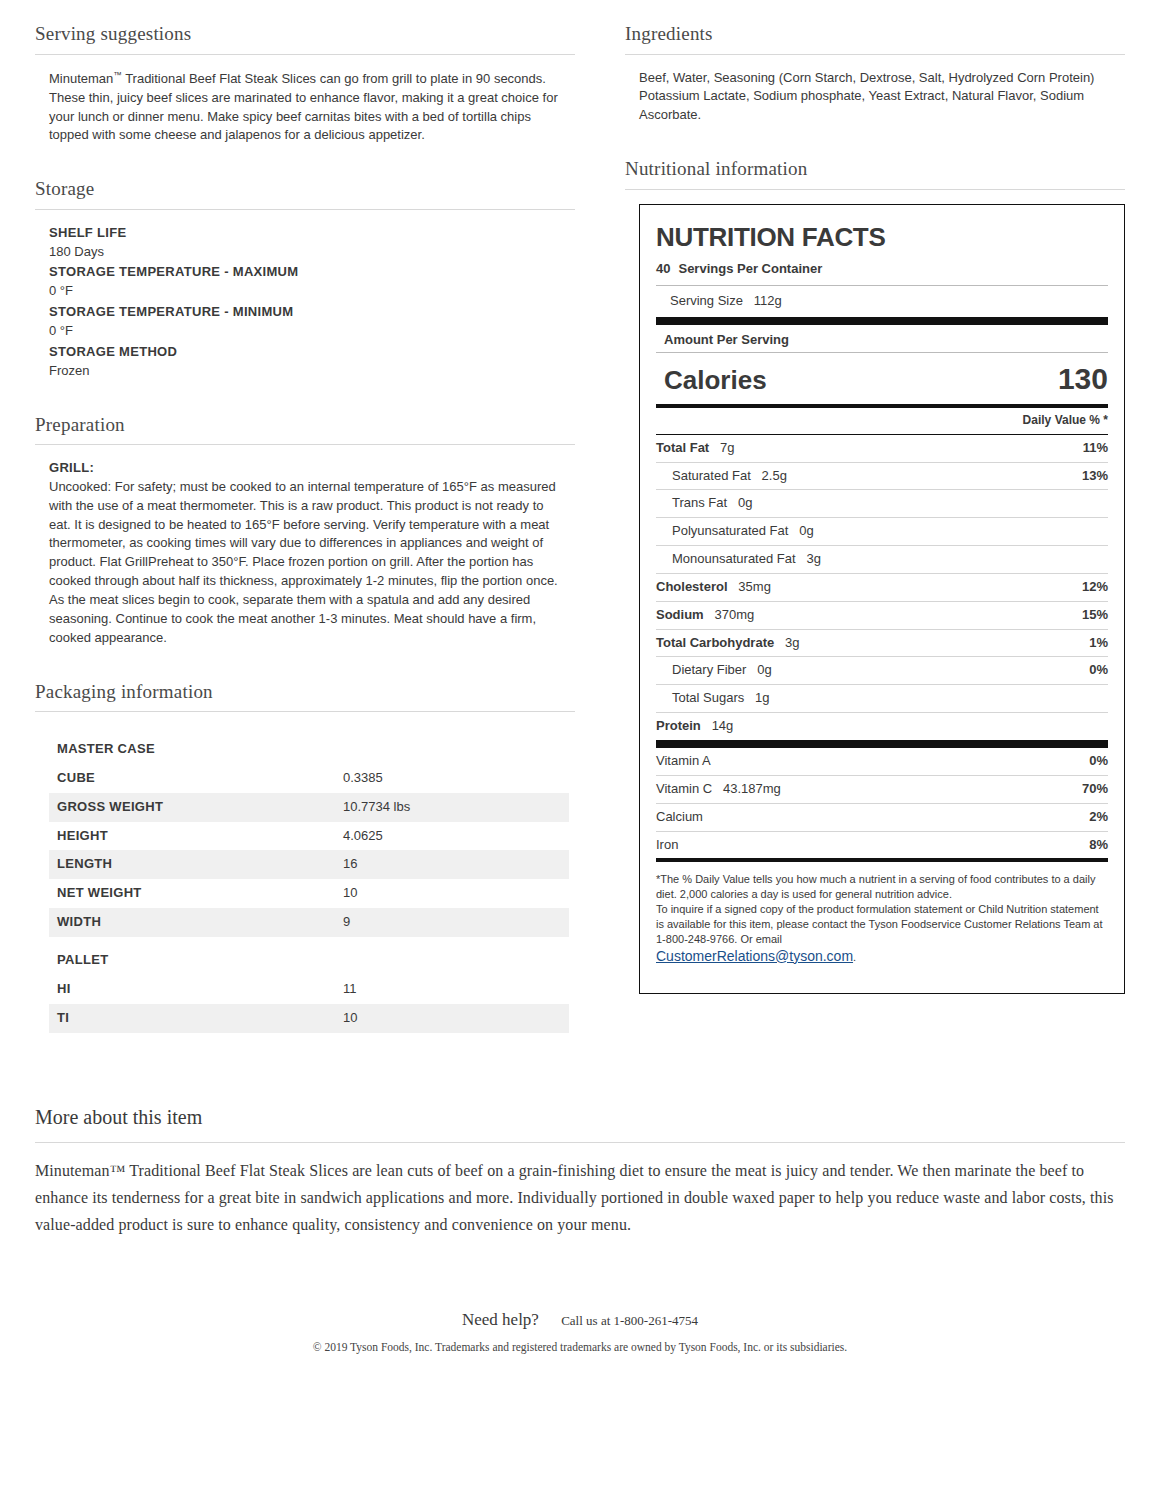Serving suggestions
Minuteman™ Traditional Beef Flat Steak Slices can go from grill to plate in 90 seconds. These thin, juicy beef slices are marinated to enhance flavor, making it a great choice for your lunch or dinner menu. Make spicy beef carnitas bites with a bed of tortilla chips topped with some cheese and jalapenos for a delicious appetizer.
Storage
SHELF LIFE
180 Days
STORAGE TEMPERATURE - MAXIMUM
0 °F
STORAGE TEMPERATURE - MINIMUM
0 °F
STORAGE METHOD
Frozen
Preparation
GRILL:
Uncooked: For safety; must be cooked to an internal temperature of 165°F as measured with the use of a meat thermometer. This is a raw product. This product is not ready to eat. It is designed to be heated to 165°F before serving. Verify temperature with a meat thermometer, as cooking times will vary due to differences in appliances and weight of product. Flat GrillPreheat to 350°F. Place frozen portion on grill. After the portion has cooked through about half its thickness, approximately 1-2 minutes, flip the portion once. As the meat slices begin to cook, separate them with a spatula and add any desired seasoning. Continue to cook the meat another 1-3 minutes. Meat should have a firm, cooked appearance.
Packaging information
| MASTER CASE |
| CUBE | 0.3385 |
| GROSS WEIGHT | 10.7734 lbs |
| HEIGHT | 4.0625 |
| LENGTH | 16 |
| NET WEIGHT | 10 |
| WIDTH | 9 |
| PALLET |
| HI | 11 |
| TI | 10 |
Ingredients
Beef, Water, Seasoning (Corn Starch, Dextrose, Salt, Hydrolyzed Corn Protein) Potassium Lactate, Sodium phosphate, Yeast Extract, Natural Flavor, Sodium Ascorbate.
Nutritional information
NUTRITION FACTS
40 Servings Per Container
Serving Size 112g
Amount Per Serving
Calories 130
Daily Value % *
| Total Fat 7g | 11% |
| Saturated Fat 2.5g | 13% |
| Trans Fat 0g | |
| Polyunsaturated Fat 0g | |
| Monounsaturated Fat 3g | |
| Cholesterol 35mg | 12% |
| Sodium 370mg | 15% |
| Total Carbohydrate 3g | 1% |
| Dietary Fiber 0g | 0% |
| Total Sugars 1g | |
| Protein 14g | |
| Vitamin A | 0% |
| Vitamin C 43.187mg | 70% |
| Calcium | 2% |
| Iron | 8% |
*The % Daily Value tells you how much a nutrient in a serving of food contributes to a daily diet. 2,000 calories a day is used for general nutrition advice.
To inquire if a signed copy of the product formulation statement or Child Nutrition statement is available for this item, please contact the Tyson Foodservice Customer Relations Team at 1-800-248-9766. Or email
CustomerRelations@tyson.com.
More about this item
Minuteman™ Traditional Beef Flat Steak Slices are lean cuts of beef on a grain-finishing diet to ensure the meat is juicy and tender. We then marinate the beef to enhance its tenderness for a great bite in sandwich applications and more. Individually portioned in double waxed paper to help you reduce waste and labor costs, this value-added product is sure to enhance quality, consistency and convenience on your menu.
Need help? Call us at 1-800-261-4754
© 2019 Tyson Foods, Inc. Trademarks and registered trademarks are owned by Tyson Foods, Inc. or its subsidiaries.